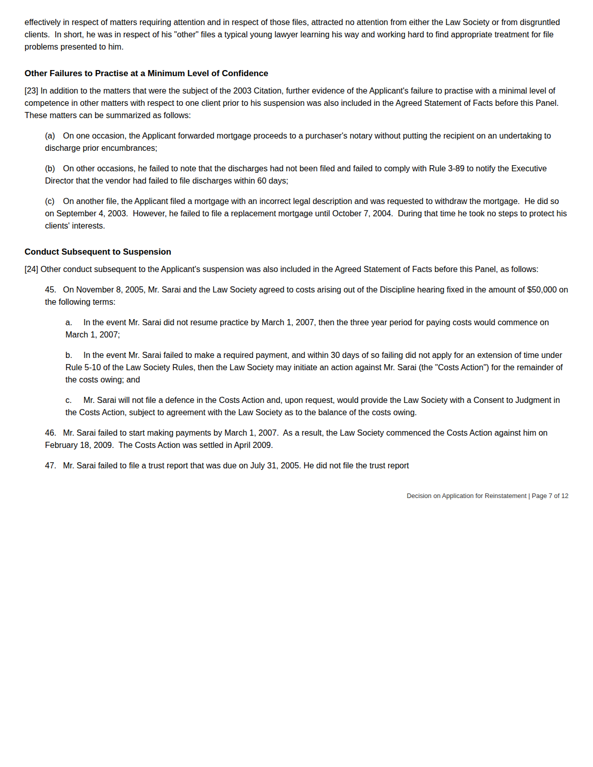effectively in respect of matters requiring attention and in respect of those files, attracted no attention from either the Law Society or from disgruntled clients. In short, he was in respect of his "other" files a typical young lawyer learning his way and working hard to find appropriate treatment for file problems presented to him.
Other Failures to Practise at a Minimum Level of Confidence
[23] In addition to the matters that were the subject of the 2003 Citation, further evidence of the Applicant's failure to practise with a minimal level of competence in other matters with respect to one client prior to his suspension was also included in the Agreed Statement of Facts before this Panel. These matters can be summarized as follows:
(a) On one occasion, the Applicant forwarded mortgage proceeds to a purchaser's notary without putting the recipient on an undertaking to discharge prior encumbrances;
(b) On other occasions, he failed to note that the discharges had not been filed and failed to comply with Rule 3-89 to notify the Executive Director that the vendor had failed to file discharges within 60 days;
(c) On another file, the Applicant filed a mortgage with an incorrect legal description and was requested to withdraw the mortgage. He did so on September 4, 2003. However, he failed to file a replacement mortgage until October 7, 2004. During that time he took no steps to protect his clients' interests.
Conduct Subsequent to Suspension
[24] Other conduct subsequent to the Applicant's suspension was also included in the Agreed Statement of Facts before this Panel, as follows:
45. On November 8, 2005, Mr. Sarai and the Law Society agreed to costs arising out of the Discipline hearing fixed in the amount of $50,000 on the following terms:
a. In the event Mr. Sarai did not resume practice by March 1, 2007, then the three year period for paying costs would commence on March 1, 2007;
b. In the event Mr. Sarai failed to make a required payment, and within 30 days of so failing did not apply for an extension of time under Rule 5-10 of the Law Society Rules, then the Law Society may initiate an action against Mr. Sarai (the "Costs Action") for the remainder of the costs owing; and
c. Mr. Sarai will not file a defence in the Costs Action and, upon request, would provide the Law Society with a Consent to Judgment in the Costs Action, subject to agreement with the Law Society as to the balance of the costs owing.
46. Mr. Sarai failed to start making payments by March 1, 2007. As a result, the Law Society commenced the Costs Action against him on February 18, 2009. The Costs Action was settled in April 2009.
47. Mr. Sarai failed to file a trust report that was due on July 31, 2005. He did not file the trust report
Decision on Application for Reinstatement | Page 7 of 12